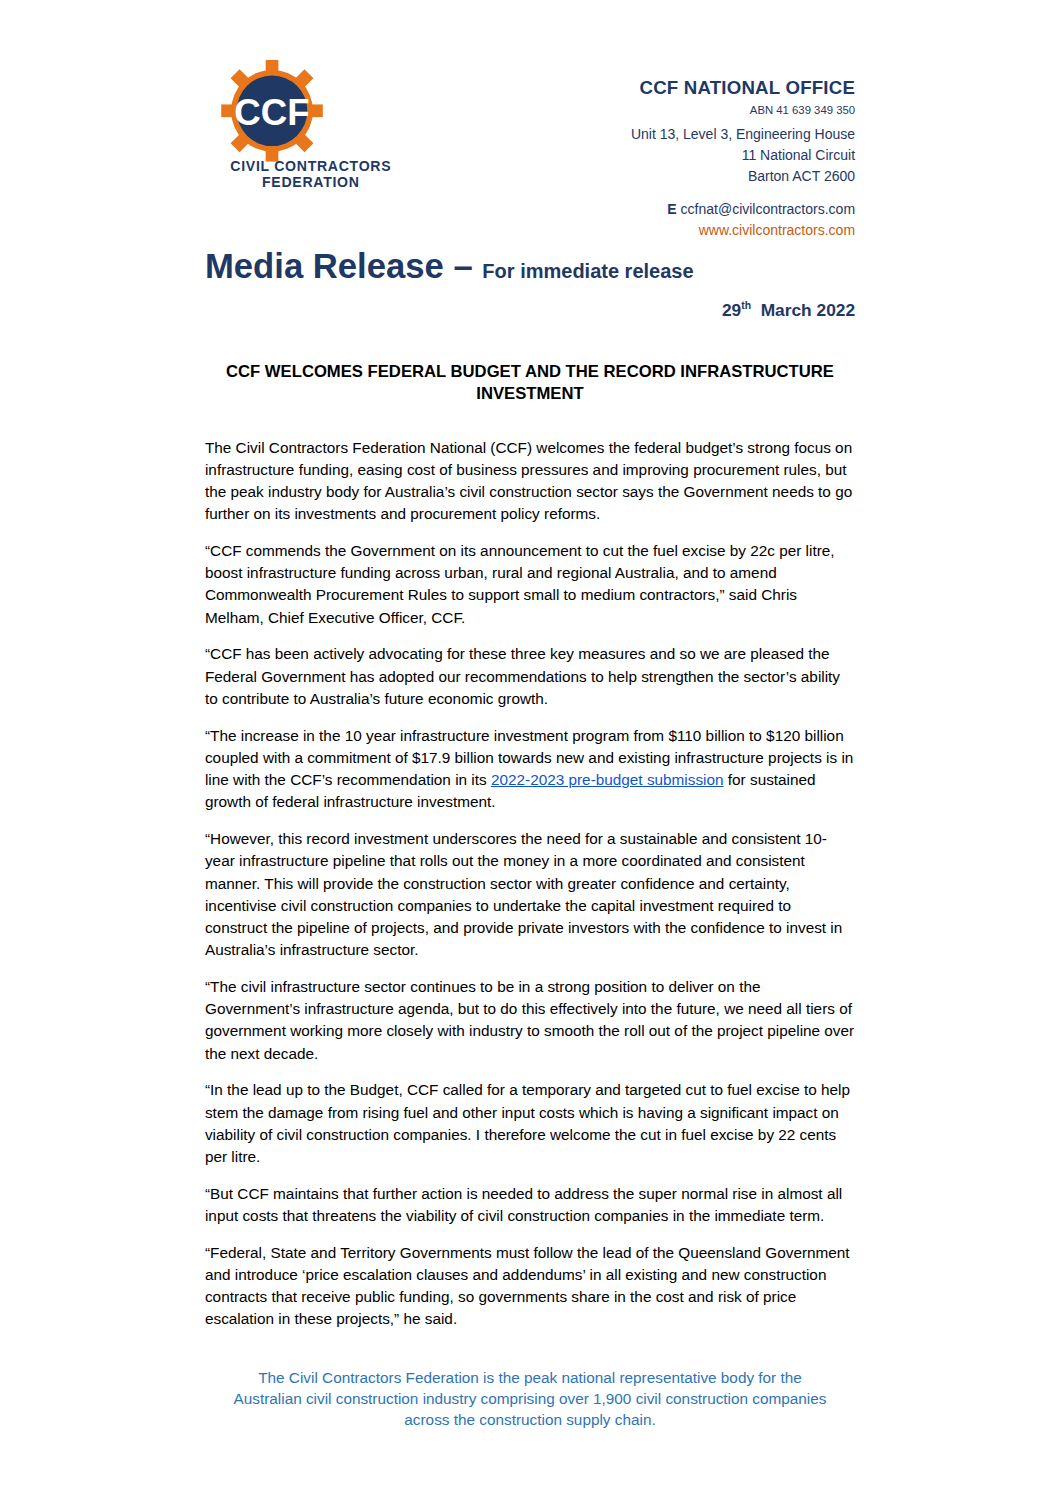CCF CIVIL CONTRACTORS FEDERATION
CCF NATIONAL OFFICE
ABN 41 639 349 350
Unit 13, Level 3, Engineering House
11 National Circuit
Barton ACT 2600
E ccfnat@civilcontractors.com
www.civilcontractors.com
Media Release – For immediate release
29th March 2022
CCF WELCOMES FEDERAL BUDGET AND THE RECORD INFRASTRUCTURE INVESTMENT
The Civil Contractors Federation National (CCF) welcomes the federal budget’s strong focus on infrastructure funding, easing cost of business pressures and improving procurement rules, but the peak industry body for Australia’s civil construction sector says the Government needs to go further on its investments and procurement policy reforms.
“CCF commends the Government on its announcement to cut the fuel excise by 22c per litre, boost infrastructure funding across urban, rural and regional Australia, and to amend Commonwealth Procurement Rules to support small to medium contractors,” said Chris Melham, Chief Executive Officer, CCF.
“CCF has been actively advocating for these three key measures and so we are pleased the Federal Government has adopted our recommendations to help strengthen the sector’s ability to contribute to Australia’s future economic growth.
“The increase in the 10 year infrastructure investment program from $110 billion to $120 billion coupled with a commitment of $17.9 billion towards new and existing infrastructure projects is in line with the CCF’s recommendation in its 2022-2023 pre-budget submission for sustained growth of federal infrastructure investment.
“However, this record investment underscores the need for a sustainable and consistent 10-year infrastructure pipeline that rolls out the money in a more coordinated and consistent manner. This will provide the construction sector with greater confidence and certainty, incentivise civil construction companies to undertake the capital investment required to construct the pipeline of projects, and provide private investors with the confidence to invest in Australia’s infrastructure sector.
“The civil infrastructure sector continues to be in a strong position to deliver on the Government’s infrastructure agenda, but to do this effectively into the future, we need all tiers of government working more closely with industry to smooth the roll out of the project pipeline over the next decade.
“In the lead up to the Budget, CCF called for a temporary and targeted cut to fuel excise to help stem the damage from rising fuel and other input costs which is having a significant impact on viability of civil construction companies. I therefore welcome the cut in fuel excise by 22 cents per litre.
“But CCF maintains that further action is needed to address the super normal rise in almost all input costs that threatens the viability of civil construction companies in the immediate term.
“Federal, State and Territory Governments must follow the lead of the Queensland Government and introduce ‘price escalation clauses and addendums’ in all existing and new construction contracts that receive public funding, so governments share in the cost and risk of price escalation in these projects,” he said.
The Civil Contractors Federation is the peak national representative body for the Australian civil construction industry comprising over 1,900 civil construction companies across the construction supply chain.